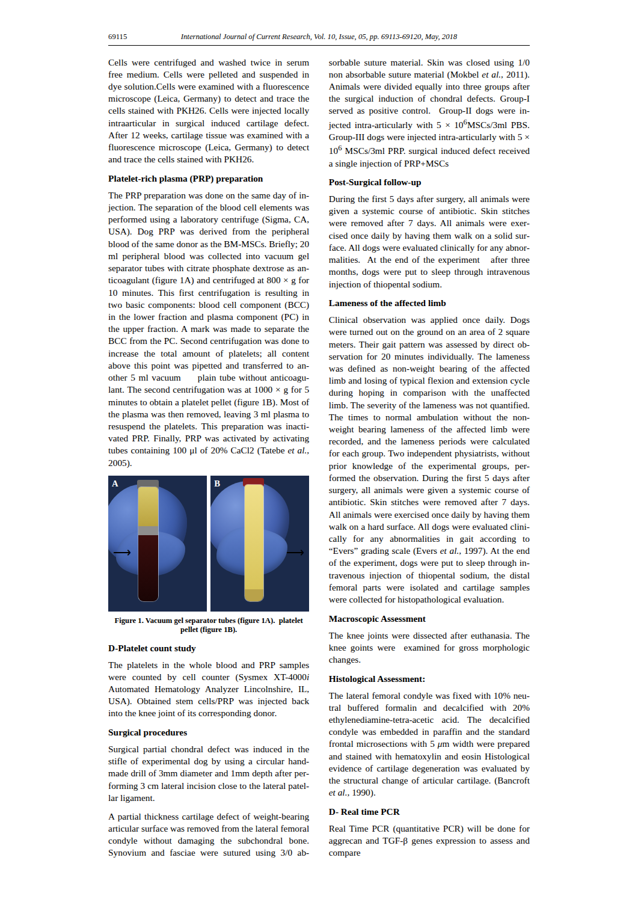69115
International Journal of Current Research, Vol. 10, Issue, 05, pp. 69113-69120, May, 2018
Cells were centrifuged and washed twice in serum free medium. Cells were pelleted and suspended in dye solution.Cells were examined with a fluorescence microscope (Leica, Germany) to detect and trace the cells stained with PKH26. Cells were injected locally intraarticular in surgical induced cartilage defect. After 12 weeks, cartilage tissue was examined with a fluorescence microscope (Leica, Germany) to detect and trace the cells stained with PKH26.
Platelet-rich plasma (PRP) preparation
The PRP preparation was done on the same day of injection. The separation of the blood cell elements was performed using a laboratory centrifuge (Sigma, CA, USA). Dog PRP was derived from the peripheral blood of the same donor as the BM-MSCs. Briefly; 20 ml peripheral blood was collected into vacuum gel separator tubes with citrate phosphate dextrose as anticoagulant (figure 1A) and centrifuged at 800 × g for 10 minutes. This first centrifugation is resulting in two basic components: blood cell component (BCC) in the lower fraction and plasma component (PC) in the upper fraction. A mark was made to separate the BCC from the PC. Second centrifugation was done to increase the total amount of platelets; all content above this point was pipetted and transferred to another 5 ml vacuum plain tube without anticoagulant. The second centrifugation was at 1000 × g for 5 minutes to obtain a platelet pellet (figure 1B). Most of the plasma was then removed, leaving 3 ml plasma to resuspend the platelets. This preparation was inactivated PRP. Finally, PRP was activated by activating tubes containing 100 μl of 20% CaCl2 (Tatebe et al., 2005).
A
⟶
B
⟶
Figure 1. Vacuum gel separator tubes (figure 1A). platelet pellet (figure 1B).
D-Platelet count study
The platelets in the whole blood and PRP samples were counted by cell counter (Sysmex XT-4000i Automated Hematology Analyzer Lincolnshire, IL, USA). Obtained stem cells/PRP was injected back into the knee joint of its corresponding donor.
Surgical procedures
Surgical partial chondral defect was induced in the stifle of experimental dog by using a circular hand-made drill of 3mm diameter and 1mm depth after performing 3 cm lateral incision close to the lateral patellar ligament.
A partial thickness cartilage defect of weight-bearing articular surface was removed from the lateral femoral condyle without damaging the subchondral bone. Synovium and fasciae were sutured using 3/0 absorbable suture material. Skin was closed using 1/0 non absorbable suture material (Mokbel et al., 2011). Animals were divided equally into three groups after the surgical induction of chondral defects. Group-I served as positive control. Group-II dogs were injected intra-articularly with 5 × 106MSCs/3ml PBS. Group-III dogs were injected intra-articularly with 5 × 106 MSCs/3ml PRP. surgical induced defect received a single injection of PRP+MSCs
Post-Surgical follow-up
During the first 5 days after surgery, all animals were given a systemic course of antibiotic. Skin stitches were removed after 7 days. All animals were exercised once daily by having them walk on a solid surface. All dogs were evaluated clinically for any abnormalities. At the end of the experiment after three months, dogs were put to sleep through intravenous injection of thiopental sodium.
Lameness of the affected limb
Clinical observation was applied once daily. Dogs were turned out on the ground on an area of 2 square meters. Their gait pattern was assessed by direct observation for 20 minutes individually. The lameness was defined as non-weight bearing of the affected limb and losing of typical flexion and extension cycle during hoping in comparison with the unaffected limb. The severity of the lameness was not quantified. The times to normal ambulation without the non-weight bearing lameness of the affected limb were recorded, and the lameness periods were calculated for each group. Two independent physiatrists, without prior knowledge of the experimental groups, performed the observation. During the first 5 days after surgery, all animals were given a systemic course of antibiotic. Skin stitches were removed after 7 days. All animals were exercised once daily by having them walk on a hard surface. All dogs were evaluated clinically for any abnormalities in gait according to “Evers” grading scale (Evers et al., 1997). At the end of the experiment, dogs were put to sleep through intravenous injection of thiopental sodium, the distal femoral parts were isolated and cartilage samples were collected for histopathological evaluation.
Macroscopic Assessment
The knee joints were dissected after euthanasia. The knee goints were examined for gross morphologic changes.
Histological Assessment:
The lateral femoral condyle was fixed with 10% neutral buffered formalin and decalcified with 20% ethylenediamine-tetra-acetic acid. The decalcified condyle was embedded in paraffin and the standard frontal microsections with 5 μm width were prepared and stained with hematoxylin and eosin Histological evidence of cartilage degeneration was evaluated by the structural change of articular cartilage. (Bancroft et al., 1990).
D- Real time PCR
Real Time PCR (quantitative PCR) will be done for aggrecan and TGF-β genes expression to assess and compare